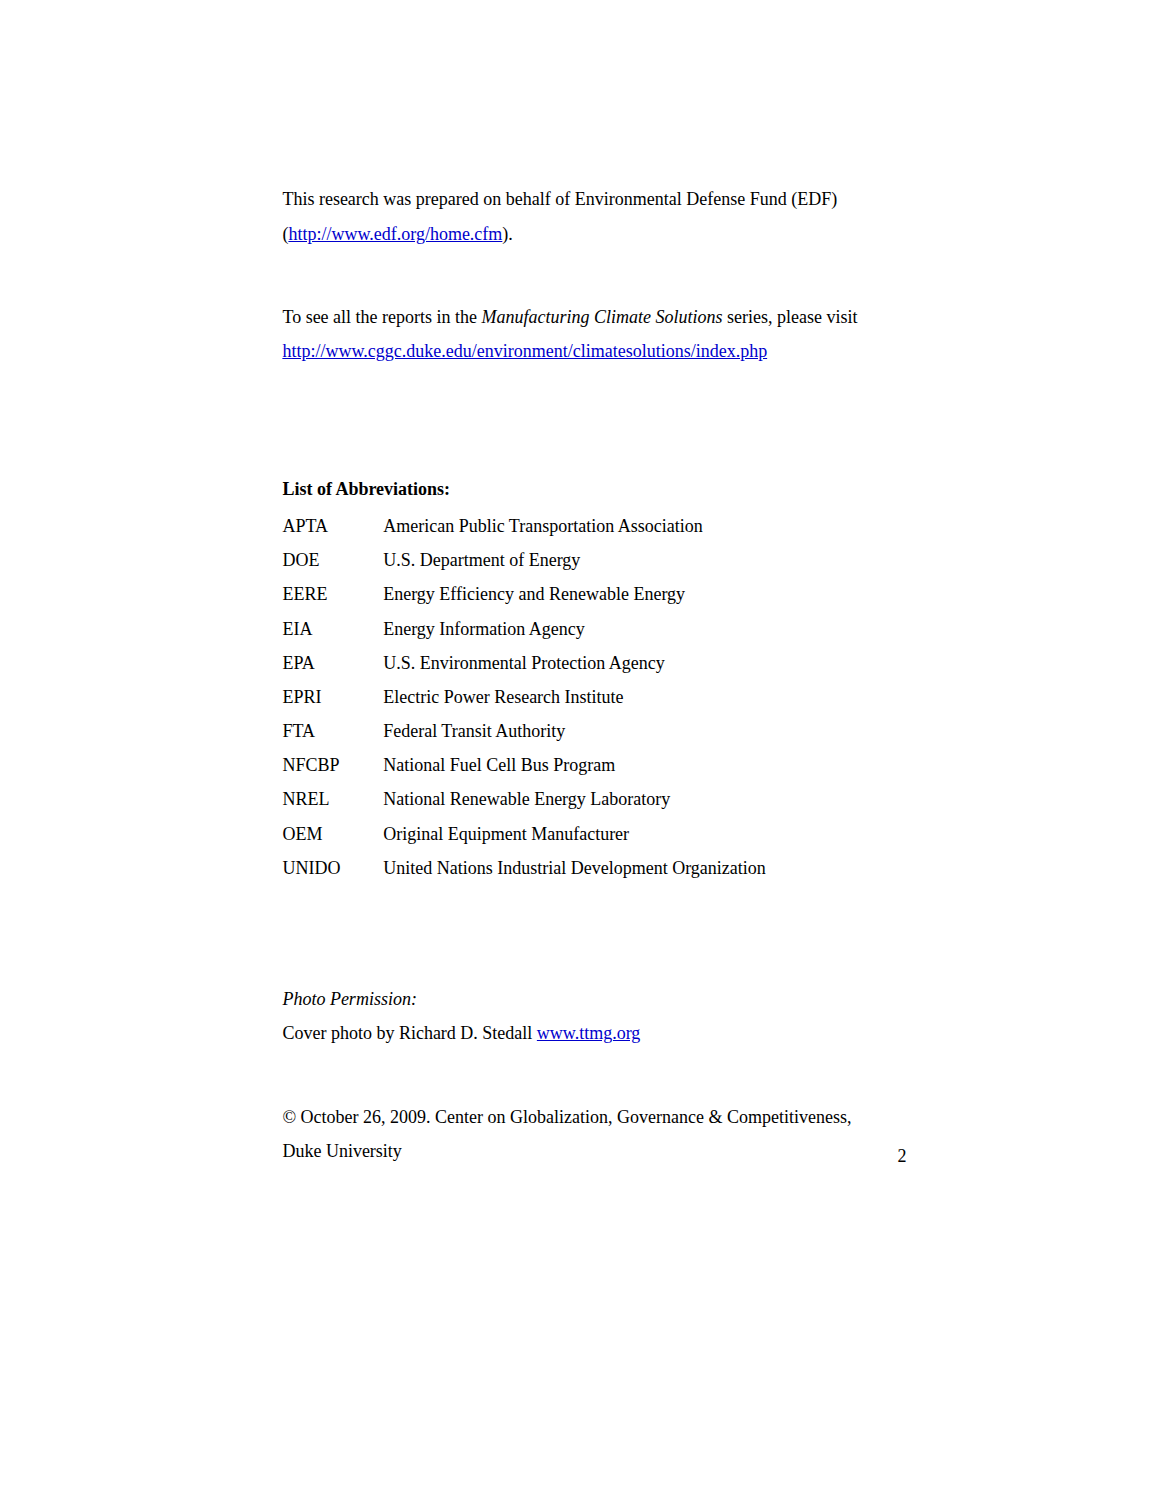This research was prepared on behalf of Environmental Defense Fund (EDF)
(http://www.edf.org/home.cfm).
To see all the reports in the Manufacturing Climate Solutions series, please visit
http://www.cggc.duke.edu/environment/climatesolutions/index.php
List of Abbreviations:
| APTA | American Public Transportation Association |
| DOE | U.S. Department of Energy |
| EERE | Energy Efficiency and Renewable Energy |
| EIA | Energy Information Agency |
| EPA | U.S. Environmental Protection Agency |
| EPRI | Electric Power Research Institute |
| FTA | Federal Transit Authority |
| NFCBP | National Fuel Cell Bus Program |
| NREL | National Renewable Energy Laboratory |
| OEM | Original Equipment Manufacturer |
| UNIDO | United Nations Industrial Development Organization |
Photo Permission:
Cover photo by Richard D. Stedall www.ttmg.org
© October 26, 2009. Center on Globalization, Governance & Competitiveness,
Duke University
2